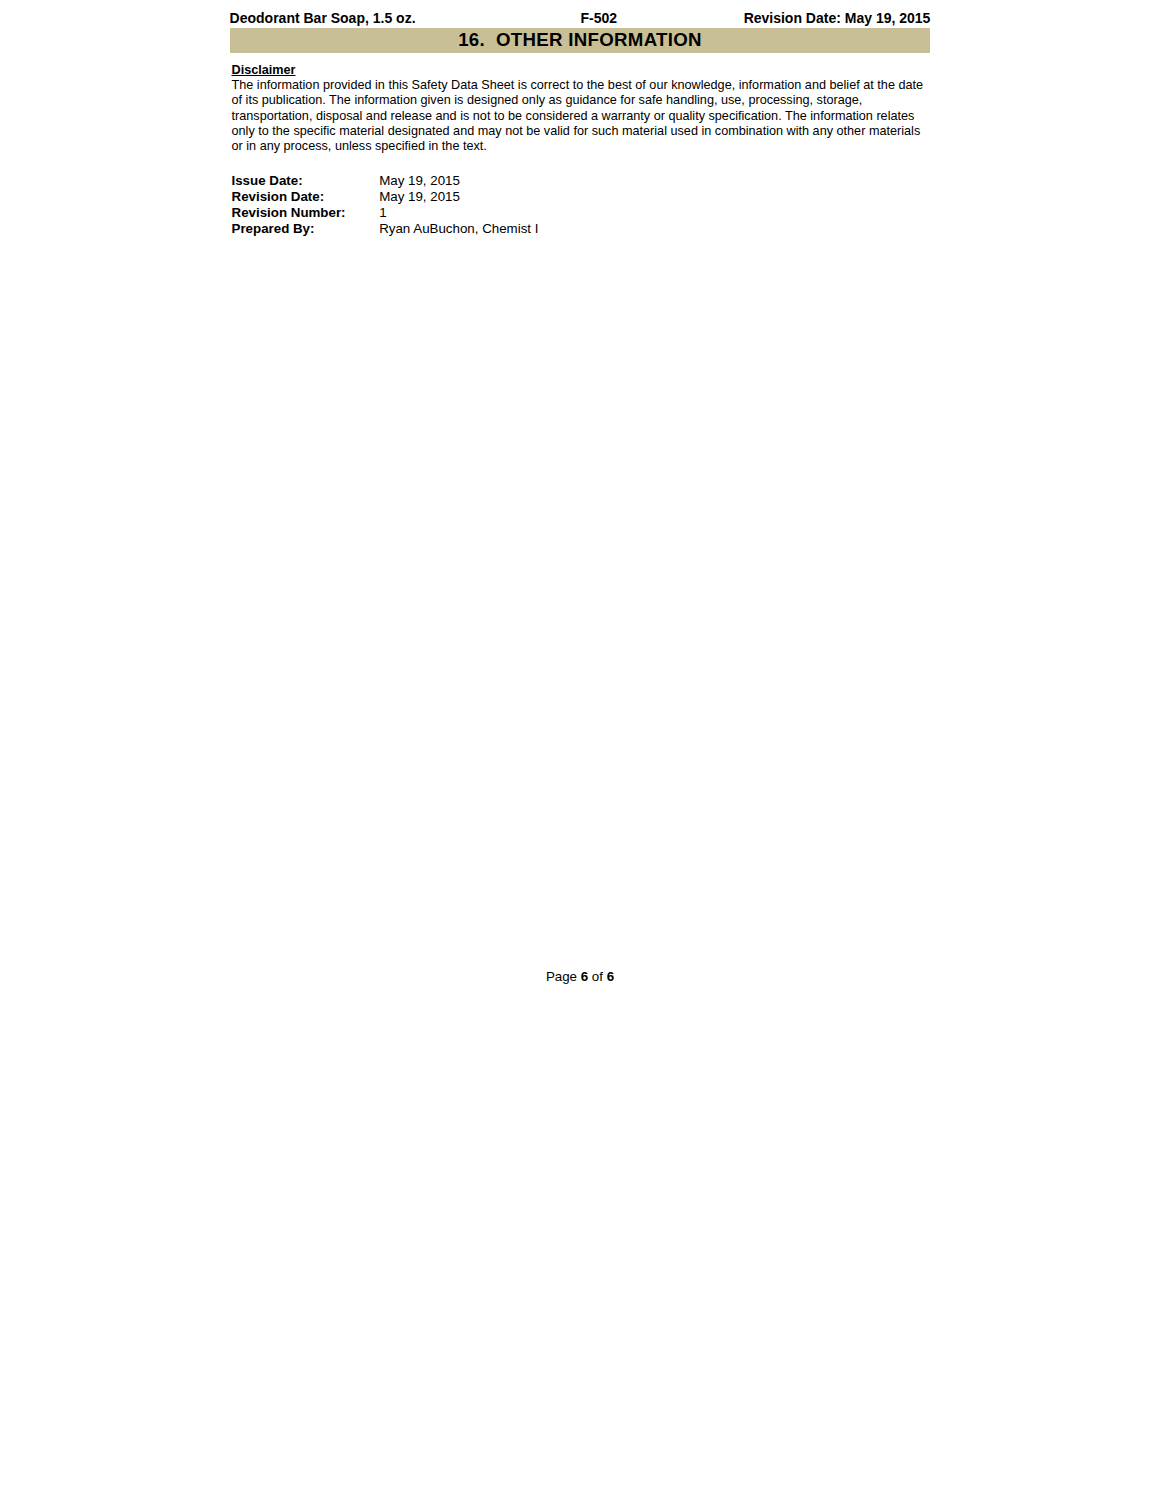Deodorant Bar Soap, 1.5 oz.
F-502
Revision Date: May 19, 2015
16. OTHER INFORMATION
Disclaimer
The information provided in this Safety Data Sheet is correct to the best of our knowledge, information and belief at the date of its publication. The information given is designed only as guidance for safe handling, use, processing, storage, transportation, disposal and release and is not to be considered a warranty or quality specification. The information relates only to the specific material designated and may not be valid for such material used in combination with any other materials or in any process, unless specified in the text.
| Issue Date: | May 19, 2015 |
| Revision Date: | May 19, 2015 |
| Revision Number: | 1 |
| Prepared By: | Ryan AuBuchon, Chemist I |
Page 6 of 6